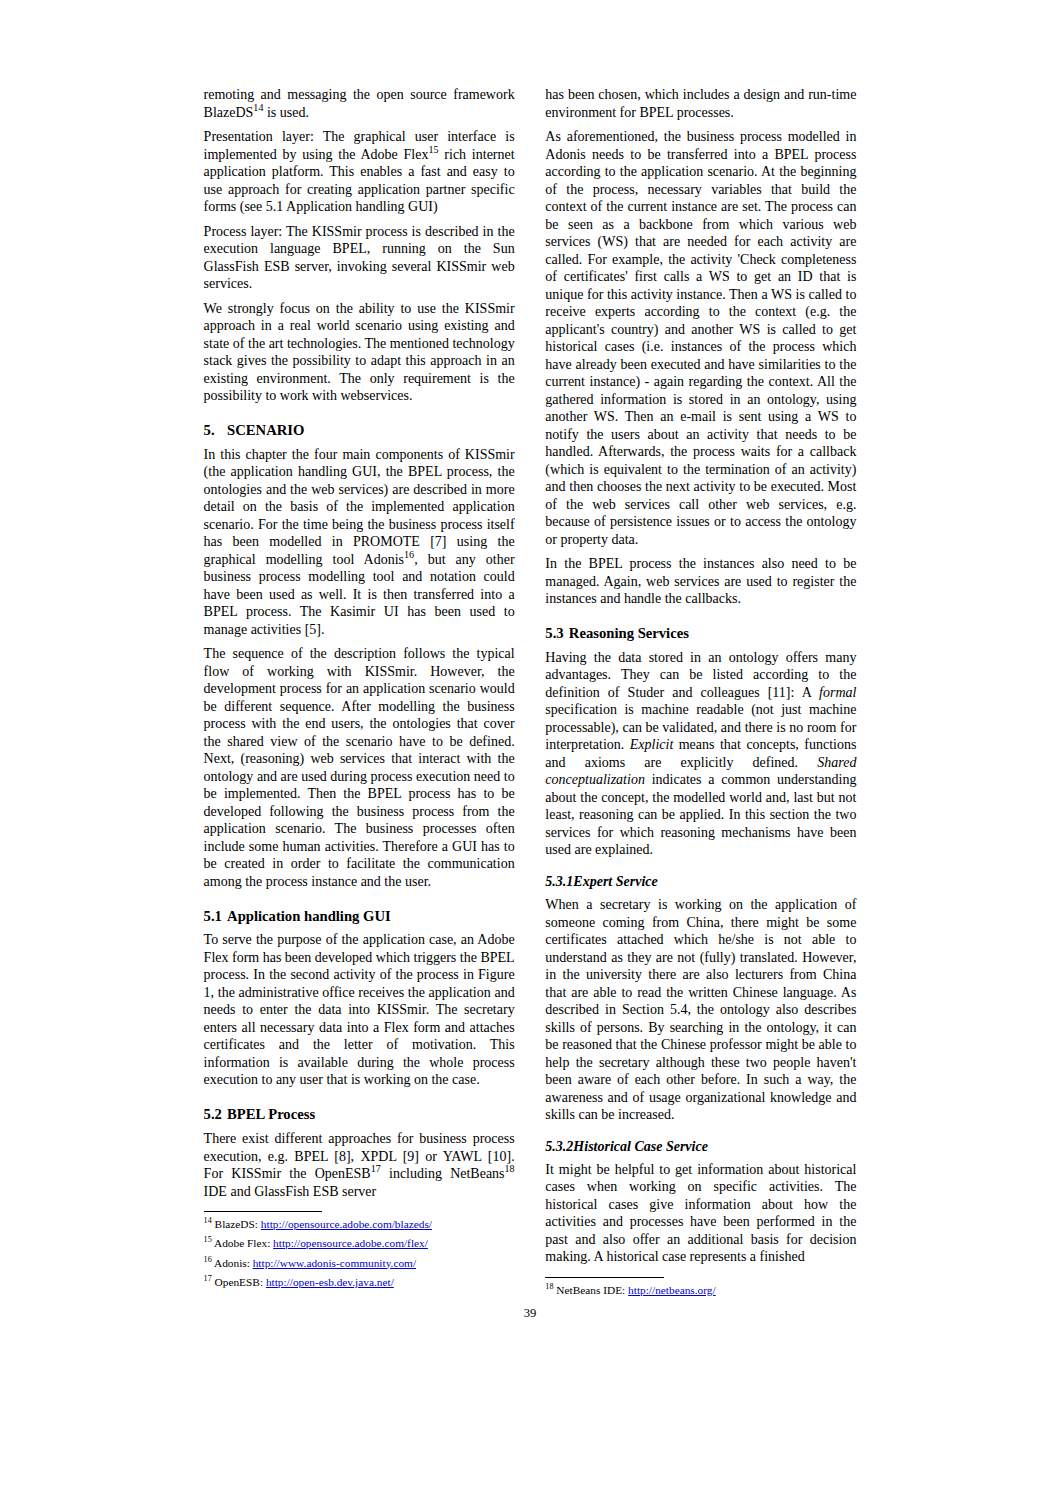remoting and messaging the open source framework BlazeDS14 is used.
Presentation layer: The graphical user interface is implemented by using the Adobe Flex15 rich internet application platform. This enables a fast and easy to use approach for creating application partner specific forms (see 5.1 Application handling GUI)
Process layer: The KISSmir process is described in the execution language BPEL, running on the Sun GlassFish ESB server, invoking several KISSmir web services.
We strongly focus on the ability to use the KISSmir approach in a real world scenario using existing and state of the art technologies. The mentioned technology stack gives the possibility to adapt this approach in an existing environment. The only requirement is the possibility to work with webservices.
5. SCENARIO
In this chapter the four main components of KISSmir (the application handling GUI, the BPEL process, the ontologies and the web services) are described in more detail on the basis of the implemented application scenario. For the time being the business process itself has been modelled in PROMOTE [7] using the graphical modelling tool Adonis16, but any other business process modelling tool and notation could have been used as well. It is then transferred into a BPEL process. The Kasimir UI has been used to manage activities [5].
The sequence of the description follows the typical flow of working with KISSmir. However, the development process for an application scenario would be different sequence. After modelling the business process with the end users, the ontologies that cover the shared view of the scenario have to be defined. Next, (reasoning) web services that interact with the ontology and are used during process execution need to be implemented. Then the BPEL process has to be developed following the business process from the application scenario. The business processes often include some human activities. Therefore a GUI has to be created in order to facilitate the communication among the process instance and the user.
5.1 Application handling GUI
To serve the purpose of the application case, an Adobe Flex form has been developed which triggers the BPEL process. In the second activity of the process in Figure 1, the administrative office receives the application and needs to enter the data into KISSmir. The secretary enters all necessary data into a Flex form and attaches certificates and the letter of motivation. This information is available during the whole process execution to any user that is working on the case.
5.2 BPEL Process
There exist different approaches for business process execution, e.g. BPEL [8], XPDL [9] or YAWL [10]. For KISSmir the OpenESB17 including NetBeans18 IDE and GlassFish ESB server
14 BlazeDS: http://opensource.adobe.com/blazeds/
15 Adobe Flex: http://opensource.adobe.com/flex/
16 Adonis: http://www.adonis-community.com/
17 OpenESB: http://open-esb.dev.java.net/
has been chosen, which includes a design and run-time environment for BPEL processes.
As aforementioned, the business process modelled in Adonis needs to be transferred into a BPEL process according to the application scenario. At the beginning of the process, necessary variables that build the context of the current instance are set. The process can be seen as a backbone from which various web services (WS) that are needed for each activity are called. For example, the activity 'Check completeness of certificates' first calls a WS to get an ID that is unique for this activity instance. Then a WS is called to receive experts according to the context (e.g. the applicant's country) and another WS is called to get historical cases (i.e. instances of the process which have already been executed and have similarities to the current instance) - again regarding the context. All the gathered information is stored in an ontology, using another WS. Then an e-mail is sent using a WS to notify the users about an activity that needs to be handled. Afterwards, the process waits for a callback (which is equivalent to the termination of an activity) and then chooses the next activity to be executed. Most of the web services call other web services, e.g. because of persistence issues or to access the ontology or property data.
In the BPEL process the instances also need to be managed. Again, web services are used to register the instances and handle the callbacks.
5.3 Reasoning Services
Having the data stored in an ontology offers many advantages. They can be listed according to the definition of Studer and colleagues [11]: A formal specification is machine readable (not just machine processable), can be validated, and there is no room for interpretation. Explicit means that concepts, functions and axioms are explicitly defined. Shared conceptualization indicates a common understanding about the concept, the modelled world and, last but not least, reasoning can be applied. In this section the two services for which reasoning mechanisms have been used are explained.
5.3.1 Expert Service
When a secretary is working on the application of someone coming from China, there might be some certificates attached which he/she is not able to understand as they are not (fully) translated. However, in the university there are also lecturers from China that are able to read the written Chinese language. As described in Section 5.4, the ontology also describes skills of persons. By searching in the ontology, it can be reasoned that the Chinese professor might be able to help the secretary although these two people haven't been aware of each other before. In such a way, the awareness and of usage organizational knowledge and skills can be increased.
5.3.2 Historical Case Service
It might be helpful to get information about historical cases when working on specific activities. The historical cases give information about how the activities and processes have been performed in the past and also offer an additional basis for decision making. A historical case represents a finished
18 NetBeans IDE: http://netbeans.org/
39